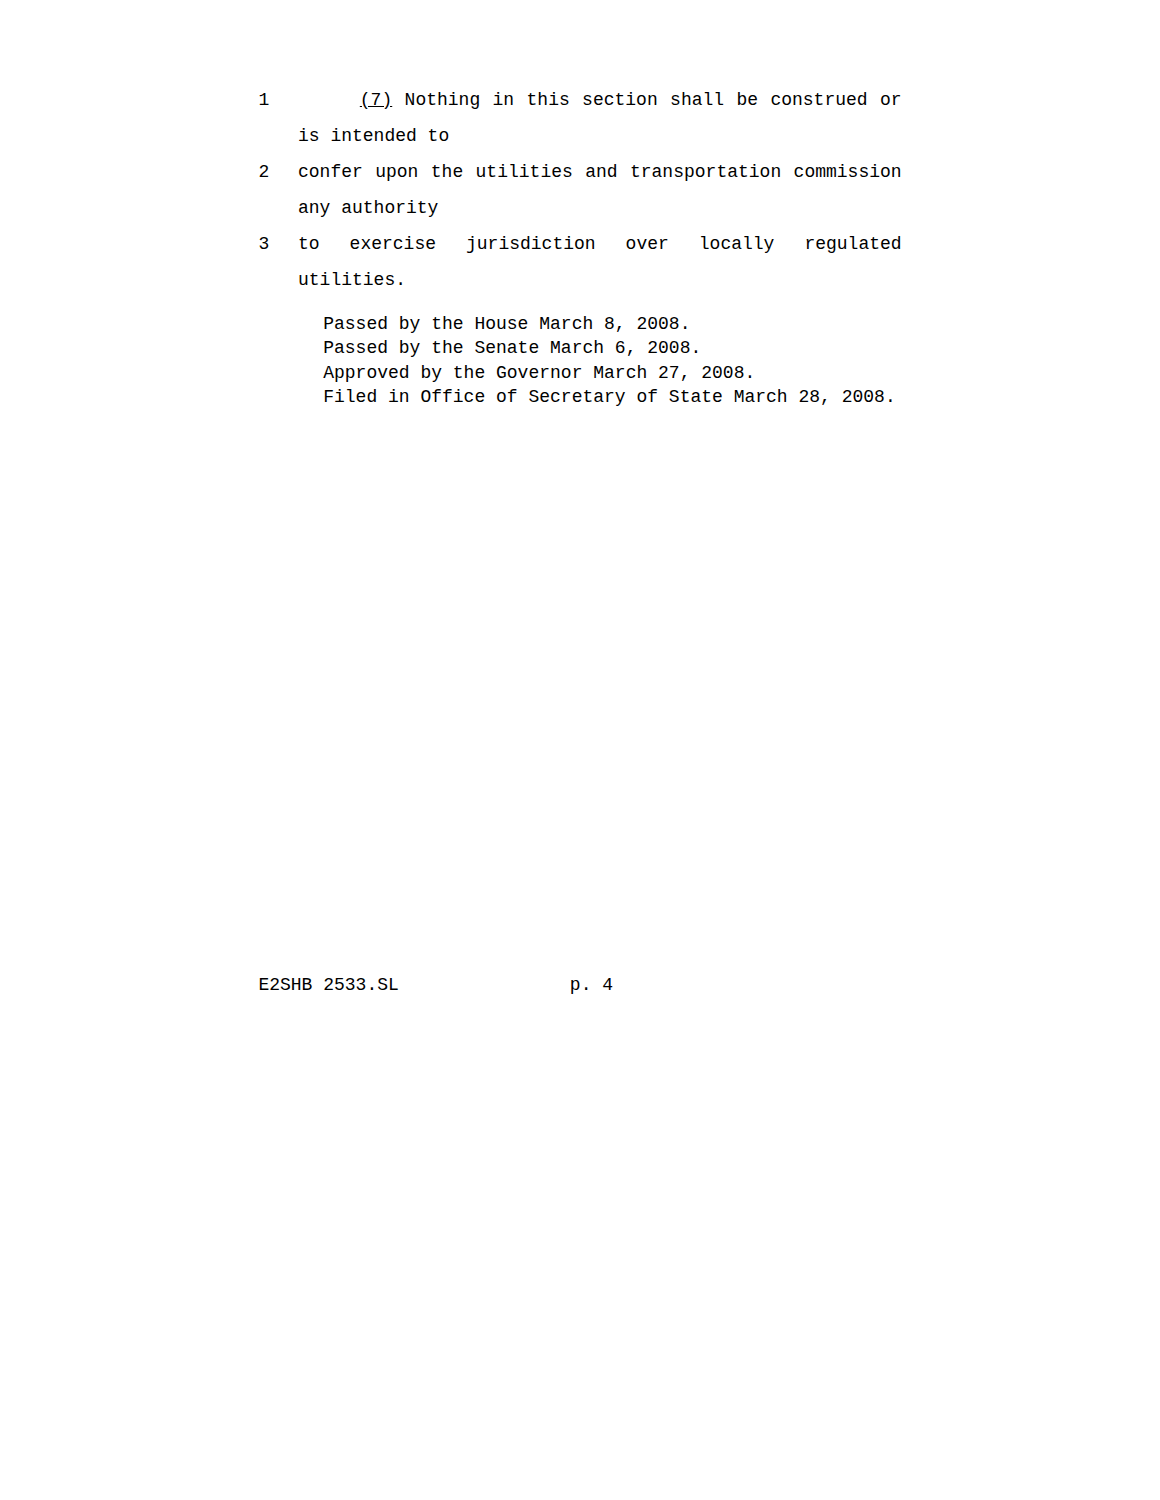1 (7) Nothing in this section shall be construed or is intended to
2 confer upon the utilities and transportation commission any authority
3 to exercise jurisdiction over locally regulated utilities.
Passed by the House March 8, 2008. Passed by the Senate March 6, 2008. Approved by the Governor March 27, 2008. Filed in Office of Secretary of State March 28, 2008.
E2SHB 2533.SL p. 4